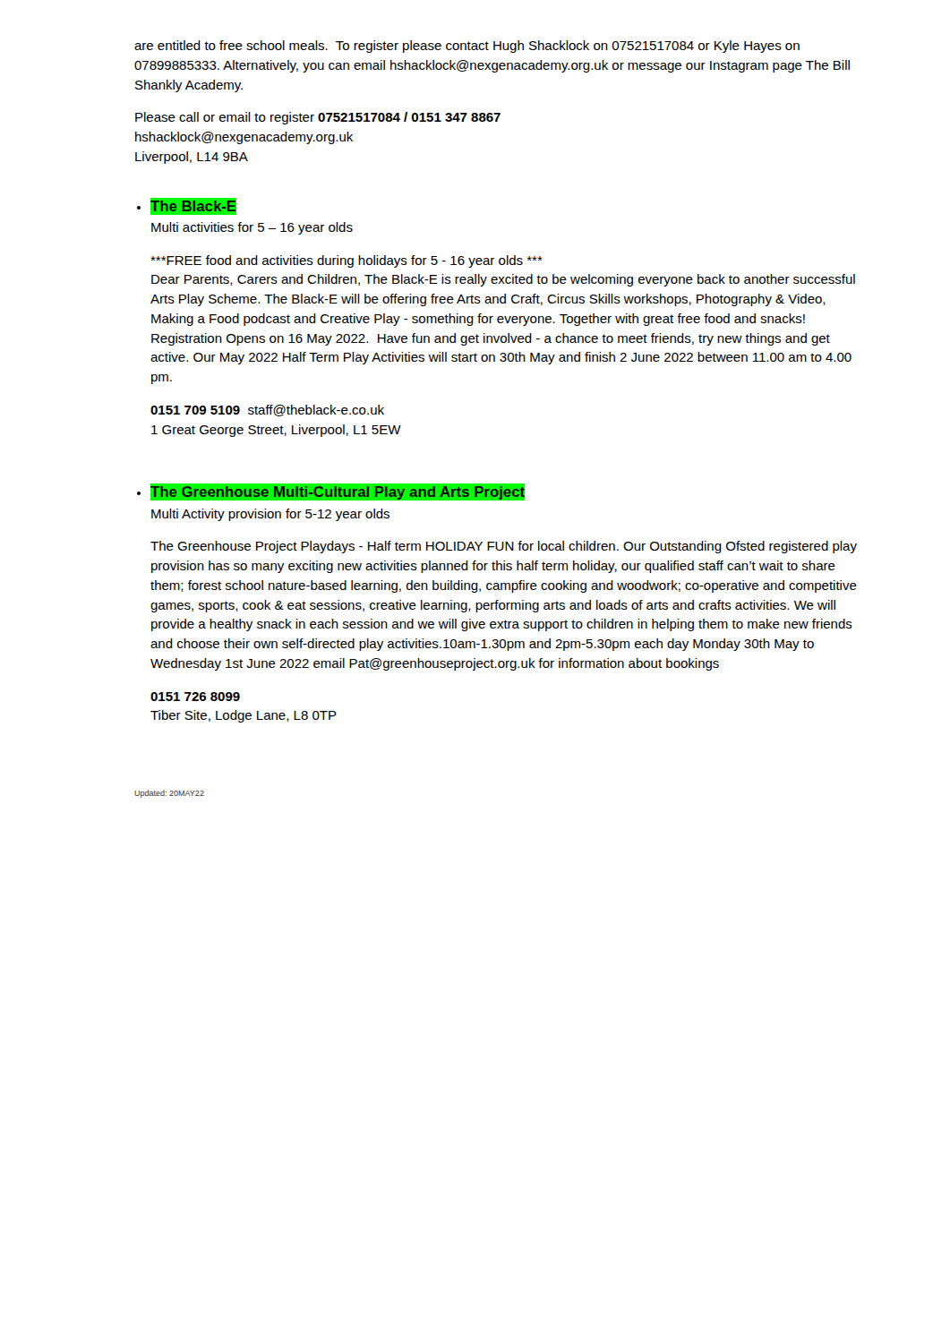are entitled to free school meals. To register please contact Hugh Shacklock on 07521517084 or Kyle Hayes on 07899885333. Alternatively, you can email hshacklock@nexgenacademy.org.uk or message our Instagram page The Bill Shankly Academy.
Please call or email to register 07521517084 / 0151 347 8867
hshacklock@nexgenacademy.org.uk
Liverpool, L14 9BA
The Black-E
Multi activities for 5 – 16 year olds
***FREE food and activities during holidays for 5 - 16 year olds ***
Dear Parents, Carers and Children, The Black-E is really excited to be welcoming everyone back to another successful Arts Play Scheme. The Black-E will be offering free Arts and Craft, Circus Skills workshops, Photography & Video, Making a Food podcast and Creative Play - something for everyone. Together with great free food and snacks! Registration Opens on 16 May 2022. Have fun and get involved - a chance to meet friends, try new things and get active. Our May 2022 Half Term Play Activities will start on 30th May and finish 2 June 2022 between 11.00 am to 4.00 pm.
0151 709 5109 staff@theblack-e.co.uk
1 Great George Street, Liverpool, L1 5EW
The Greenhouse Multi-Cultural Play and Arts Project
Multi Activity provision for 5-12 year olds
The Greenhouse Project Playdays - Half term HOLIDAY FUN for local children. Our Outstanding Ofsted registered play provision has so many exciting new activities planned for this half term holiday, our qualified staff can’t wait to share them; forest school nature-based learning, den building, campfire cooking and woodwork; co-operative and competitive games, sports, cook & eat sessions, creative learning, performing arts and loads of arts and crafts activities. We will provide a healthy snack in each session and we will give extra support to children in helping them to make new friends and choose their own self-directed play activities.10am-1.30pm and 2pm-5.30pm each day Monday 30th May to Wednesday 1st June 2022 email Pat@greenhouseproject.org.uk for information about bookings
0151 726 8099
Tiber Site, Lodge Lane, L8 0TP
Updated: 20MAY22